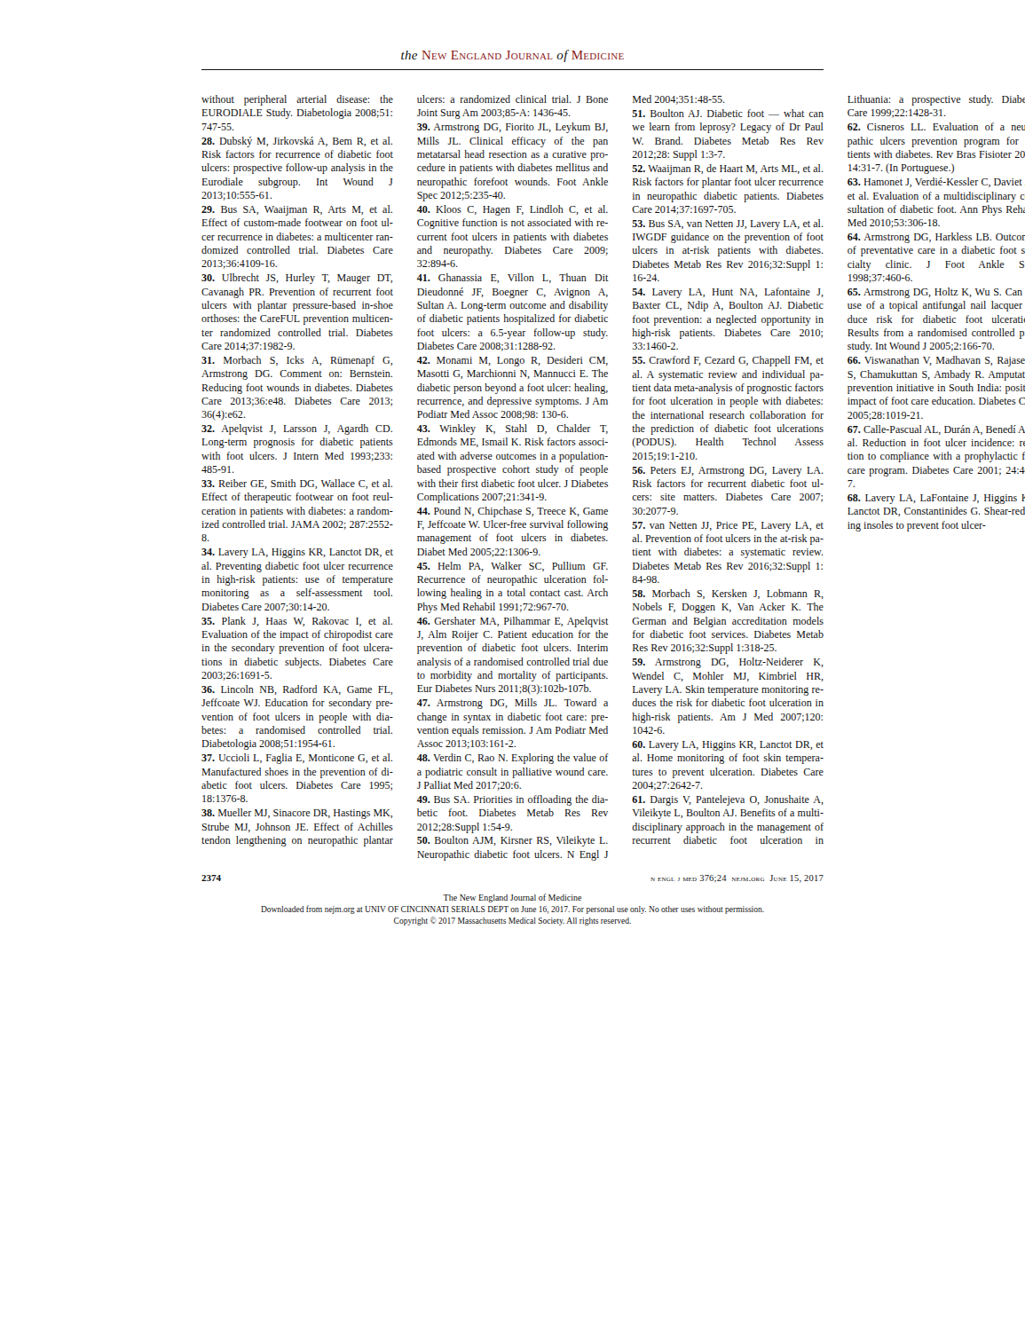The New England Journal of Medicine
without peripheral arterial disease: the EURODIALE Study. Diabetologia 2008;51: 747-55.
28. Dubský M, Jirkovská A, Bem R, et al. Risk factors for recurrence of diabetic foot ulcers: prospective follow-up analysis in the Eurodiale subgroup. Int Wound J 2013;10:555-61.
29. Bus SA, Waaijman R, Arts M, et al. Effect of custom-made footwear on foot ulcer recurrence in diabetes: a multicenter randomized controlled trial. Diabetes Care 2013;36:4109-16.
30. Ulbrecht JS, Hurley T, Mauger DT, Cavanagh PR. Prevention of recurrent foot ulcers with plantar pressure-based in-shoe orthoses: the CareFUL prevention multicenter randomized controlled trial. Diabetes Care 2014;37:1982-9.
31. Morbach S, Icks A, Rümenapf G, Armstrong DG. Comment on: Bernstein. Reducing foot wounds in diabetes. Diabetes Care 2013;36:e48. Diabetes Care 2013; 36(4):e62.
32. Apelqvist J, Larsson J, Agardh CD. Long-term prognosis for diabetic patients with foot ulcers. J Intern Med 1993;233: 485-91.
33. Reiber GE, Smith DG, Wallace C, et al. Effect of therapeutic footwear on foot reulceration in patients with diabetes: a randomized controlled trial. JAMA 2002; 287:2552-8.
34. Lavery LA, Higgins KR, Lanctot DR, et al. Preventing diabetic foot ulcer recurrence in high-risk patients: use of temperature monitoring as a self-assessment tool. Diabetes Care 2007;30:14-20.
35. Plank J, Haas W, Rakovac I, et al. Evaluation of the impact of chiropodist care in the secondary prevention of foot ulcerations in diabetic subjects. Diabetes Care 2003;26:1691-5.
36. Lincoln NB, Radford KA, Game FL, Jeffcoate WJ. Education for secondary prevention of foot ulcers in people with diabetes: a randomised controlled trial. Diabetologia 2008;51:1954-61.
37. Uccioli L, Faglia E, Monticone G, et al. Manufactured shoes in the prevention of diabetic foot ulcers. Diabetes Care 1995; 18:1376-8.
38. Mueller MJ, Sinacore DR, Hastings MK, Strube MJ, Johnson JE. Effect of Achilles tendon lengthening on neuropathic plantar ulcers: a randomized clinical trial. J Bone Joint Surg Am 2003;85-A: 1436-45.
39. Armstrong DG, Fiorito JL, Leykum BJ, Mills JL. Clinical efficacy of the pan metatarsal head resection as a curative procedure in patients with diabetes mellitus and neuropathic forefoot wounds. Foot Ankle Spec 2012;5:235-40.
40. Kloos C, Hagen F, Lindloh C, et al. Cognitive function is not associated with recurrent foot ulcers in patients with diabetes and neuropathy. Diabetes Care 2009; 32:894-6.
41. Ghanassia E, Villon L, Thuan Dit Dieudonné JF, Boegner C, Avignon A, Sultan A. Long-term outcome and disability of diabetic patients hospitalized for diabetic foot ulcers: a 6.5-year follow-up study. Diabetes Care 2008;31:1288-92.
42. Monami M, Longo R, Desideri CM, Masotti G, Marchionni N, Mannucci E. The diabetic person beyond a foot ulcer: healing, recurrence, and depressive symptoms. J Am Podiatr Med Assoc 2008;98: 130-6.
43. Winkley K, Stahl D, Chalder T, Edmonds ME, Ismail K. Risk factors associated with adverse outcomes in a population-based prospective cohort study of people with their first diabetic foot ulcer. J Diabetes Complications 2007;21:341-9.
44. Pound N, Chipchase S, Treece K, Game F, Jeffcoate W. Ulcer-free survival following management of foot ulcers in diabetes. Diabet Med 2005;22:1306-9.
45. Helm PA, Walker SC, Pullium GF. Recurrence of neuropathic ulceration following healing in a total contact cast. Arch Phys Med Rehabil 1991;72:967-70.
46. Gershater MA, Pilhammar E, Apelqvist J, Alm Roijer C. Patient education for the prevention of diabetic foot ulcers. Interim analysis of a randomised controlled trial due to morbidity and mortality of participants. Eur Diabetes Nurs 2011;8(3):102b-107b.
47. Armstrong DG, Mills JL. Toward a change in syntax in diabetic foot care: prevention equals remission. J Am Podiatr Med Assoc 2013;103:161-2.
48. Verdin C, Rao N. Exploring the value of a podiatric consult in palliative wound care. J Palliat Med 2017;20:6.
49. Bus SA. Priorities in offloading the diabetic foot. Diabetes Metab Res Rev 2012;28:Suppl 1:54-9.
50. Boulton AJM, Kirsner RS, Vileikyte L. Neuropathic diabetic foot ulcers. N Engl J Med 2004;351:48-55.
51. Boulton AJ. Diabetic foot — what can we learn from leprosy? Legacy of Dr Paul W. Brand. Diabetes Metab Res Rev 2012;28: Suppl 1:3-7.
52. Waaijman R, de Haart M, Arts ML, et al. Risk factors for plantar foot ulcer recurrence in neuropathic diabetic patients. Diabetes Care 2014;37:1697-705.
53. Bus SA, van Netten JJ, Lavery LA, et al. IWGDF guidance on the prevention of foot ulcers in at-risk patients with diabetes. Diabetes Metab Res Rev 2016;32:Suppl 1: 16-24.
54. Lavery LA, Hunt NA, Lafontaine J, Baxter CL, Ndip A, Boulton AJ. Diabetic foot prevention: a neglected opportunity in high-risk patients. Diabetes Care 2010; 33:1460-2.
55. Crawford F, Cezard G, Chappell FM, et al. A systematic review and individual patient data meta-analysis of prognostic factors for foot ulceration in people with diabetes: the international research collaboration for the prediction of diabetic foot ulcerations (PODUS). Health Technol Assess 2015;19:1-210.
56. Peters EJ, Armstrong DG, Lavery LA. Risk factors for recurrent diabetic foot ulcers: site matters. Diabetes Care 2007; 30:2077-9.
57. van Netten JJ, Price PE, Lavery LA, et al. Prevention of foot ulcers in the at-risk patient with diabetes: a systematic review. Diabetes Metab Res Rev 2016;32:Suppl 1: 84-98.
58. Morbach S, Kersken J, Lobmann R, Nobels F, Doggen K, Van Acker K. The German and Belgian accreditation models for diabetic foot services. Diabetes Metab Res Rev 2016;32:Suppl 1:318-25.
59. Armstrong DG, Holtz-Neiderer K, Wendel C, Mohler MJ, Kimbriel HR, Lavery LA. Skin temperature monitoring reduces the risk for diabetic foot ulceration in high-risk patients. Am J Med 2007;120: 1042-6.
60. Lavery LA, Higgins KR, Lanctot DR, et al. Home monitoring of foot skin temperatures to prevent ulceration. Diabetes Care 2004;27:2642-7.
61. Dargis V, Pantelejeva O, Jonushaite A, Vileikyte L, Boulton AJ. Benefits of a multidisciplinary approach in the management of recurrent diabetic foot ulceration in Lithuania: a prospective study. Diabetes Care 1999;22:1428-31.
62. Cisneros LL. Evaluation of a neuropathic ulcers prevention program for patients with diabetes. Rev Bras Fisioter 2010; 14:31-7. (In Portuguese.)
63. Hamonet J, Verdié-Kessler C, Daviet JC, et al. Evaluation of a multidisciplinary consultation of diabetic foot. Ann Phys Rehabil Med 2010;53:306-18.
64. Armstrong DG, Harkless LB. Outcomes of preventative care in a diabetic foot specialty clinic. J Foot Ankle Surg 1998;37:460-6.
65. Armstrong DG, Holtz K, Wu S. Can the use of a topical antifungal nail lacquer reduce risk for diabetic foot ulceration? Results from a randomised controlled pilot study. Int Wound J 2005;2:166-70.
66. Viswanathan V, Madhavan S, Rajasekar S, Chamukuttan S, Ambady R. Amputation prevention initiative in South India: positive impact of foot care education. Diabetes Care 2005;28:1019-21.
67. Calle-Pascual AL, Durán A, Benedí A, et al. Reduction in foot ulcer incidence: relation to compliance with a prophylactic foot care program. Diabetes Care 2001; 24:405-7.
68. Lavery LA, LaFontaine J, Higgins KR, Lanctot DR, Constantinides G. Shear-reducing insoles to prevent foot ulcer-
2374
n engl j med 376;24 nejm.org June 15, 2017
The New England Journal of Medicine
Downloaded from nejm.org at UNIV OF CINCINNATI SERIALS DEPT on June 16, 2017. For personal use only. No other uses without permission.
Copyright © 2017 Massachusetts Medical Society. All rights reserved.